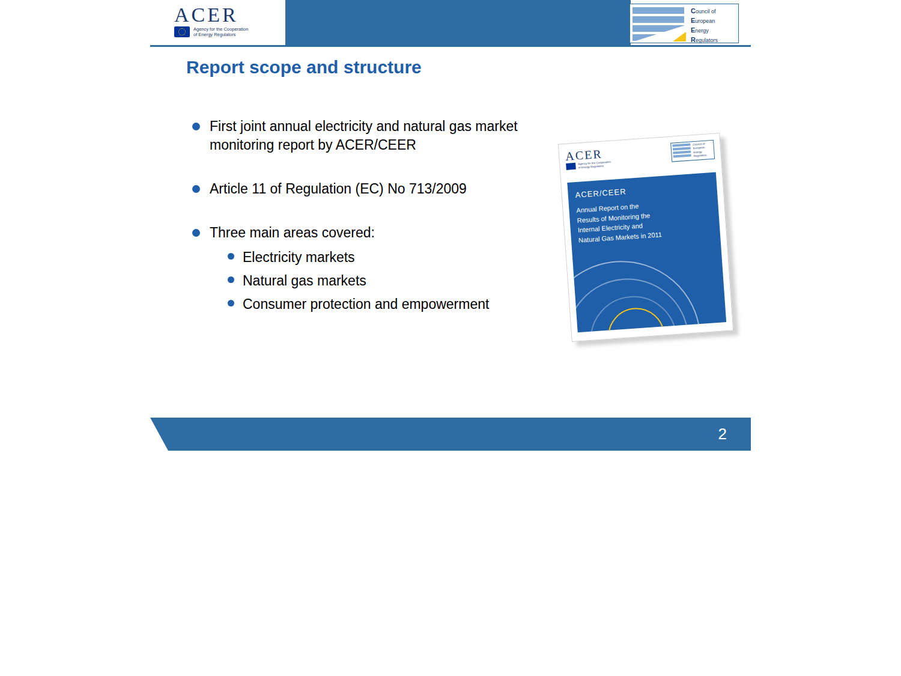ACER
Agency for the Cooperation
of Energy Regulators
Council of
European
Energy
Regulators
Report scope and structure
First joint annual electricity and natural gas market monitoring report by ACER/CEER
Article 11 of Regulation (EC) No 713/2009
Three main areas covered:
Electricity markets
Natural gas markets
Consumer protection and empowerment
ACER
Agency for the Cooperation
of Energy Regulators
Council of
European
Energy
Regulators
ACER/CEER
Annual Report on the
Results of Monitoring the
Internal Electricity and
Natural Gas Markets in 2011
2